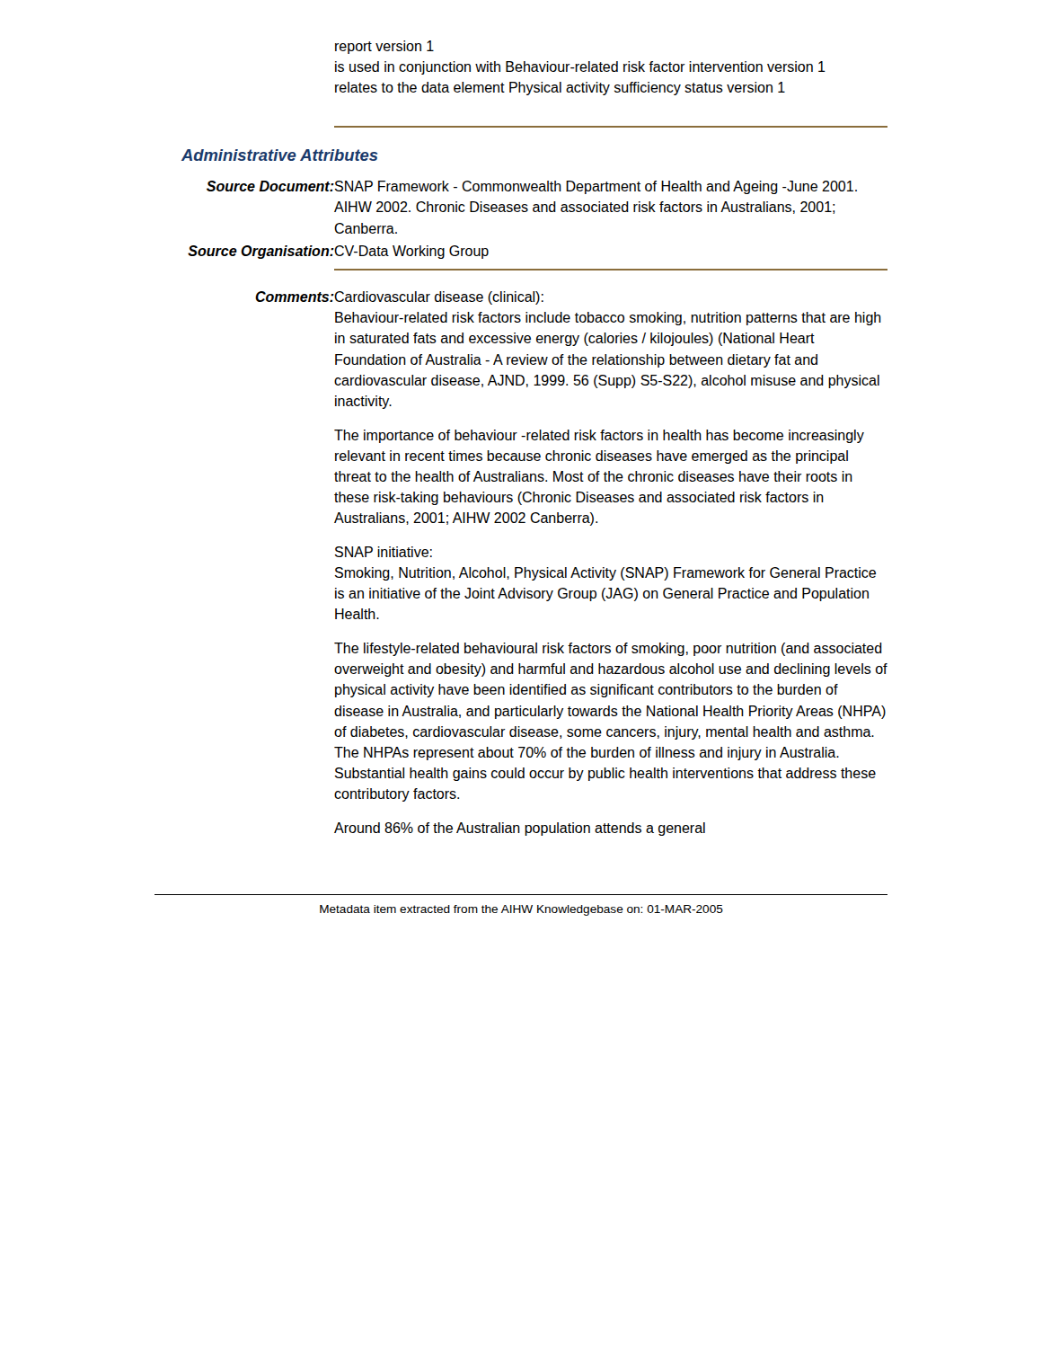report version 1
is used in conjunction with Behaviour-related risk factor intervention version 1
relates to the data element Physical activity sufficiency status version 1
Administrative Attributes
| Source Document: | SNAP Framework - Commonwealth Department of Health and Ageing -June 2001. AIHW 2002. Chronic Diseases and associated risk factors in Australians, 2001; Canberra. |
| Source Organisation: | CV-Data Working Group |
| Comments: | Cardiovascular disease (clinical): Behaviour-related risk factors include tobacco smoking, nutrition patterns that are high in saturated fats and excessive energy (calories / kilojoules) (National Heart Foundation of Australia - A review of the relationship between dietary fat and cardiovascular disease, AJND, 1999. 56 (Supp) S5-S22), alcohol misuse and physical inactivity. The importance of behaviour -related risk factors in health has become increasingly relevant in recent times because chronic diseases have emerged as the principal threat to the health of Australians. Most of the chronic diseases have their roots in these risk-taking behaviours (Chronic Diseases and associated risk factors in Australians, 2001; AIHW 2002 Canberra). SNAP initiative: Smoking, Nutrition, Alcohol, Physical Activity (SNAP) Framework for General Practice is an initiative of the Joint Advisory Group (JAG) on General Practice and Population Health. The lifestyle-related behavioural risk factors of smoking, poor nutrition (and associated overweight and obesity) and harmful and hazardous alcohol use and declining levels of physical activity have been identified as significant contributors to the burden of disease in Australia, and particularly towards the National Health Priority Areas (NHPA) of diabetes, cardiovascular disease, some cancers, injury, mental health and asthma. The NHPAs represent about 70% of the burden of illness and injury in Australia. Substantial health gains could occur by public health interventions that address these contributory factors. Around 86% of the Australian population attends a general |
Metadata item extracted from the AIHW Knowledgebase on: 01-MAR-2005